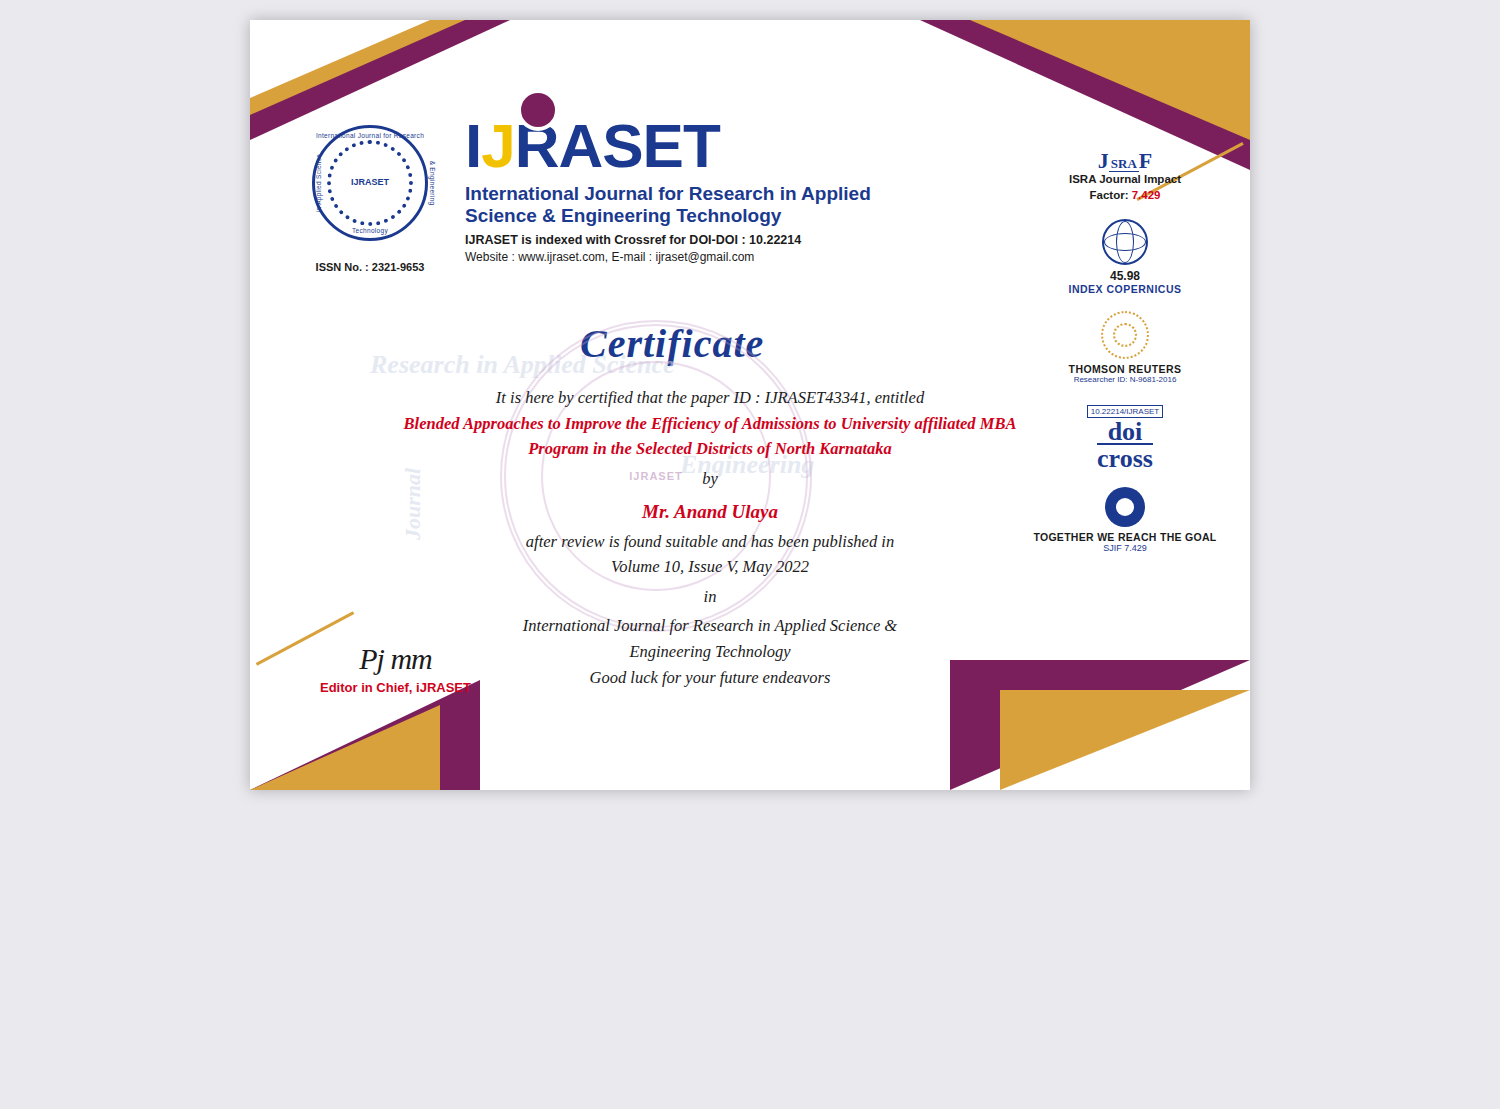International Journal for Research Technology in Applied Science & Engineering
IJRASET
ISSN No. : 2321-9653
IJRASET
International Journal for Research in Applied
Science & Engineering Technology
IJRASET is indexed with Crossref for DOI-DOI : 10.22214
Website : www.ijraset.com, E-mail : ijraset@gmail.com
Certificate
Research in Applied Science
Engineering
Journal
IJRASET
It is here by certified that the paper ID : IJRASET43341, entitled
Blended Approaches to Improve the Efficiency of Admissions to University affiliated MBA Program in the Selected Districts of North Karnataka
by Mr. Anand Ulaya after review is found suitable and has been published in
Volume 10, Issue V, May 2022
in International Journal for Research in Applied Science &
Engineering Technology
Good luck for your future endeavors
Pj mm
Editor in Chief, iJRASET
JSRAF
ISRA Journal Impact
Factor: 7.429
45.98
INDEX COPERNICUS
THOMSON REUTERS
Researcher ID: N-9681-2016
10.22214/IJRASET
doi
cross
TOGETHER WE REACH THE GOAL
SJIF 7.429